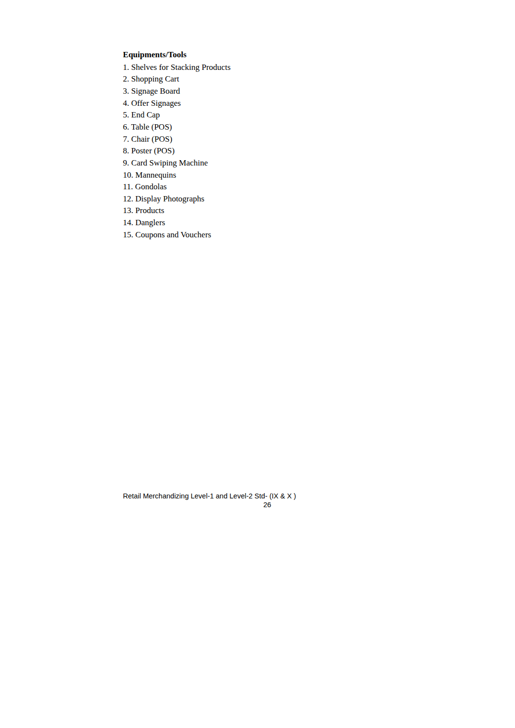Equipments/Tools
1. Shelves for Stacking Products
2. Shopping Cart
3. Signage Board
4. Offer Signages
5. End Cap
6. Table (POS)
7. Chair (POS)
8. Poster (POS)
9. Card Swiping Machine
10. Mannequins
11. Gondolas
12. Display Photographs
13. Products
14. Danglers
15. Coupons and Vouchers
Retail Merchandizing Level-1 and Level-2 Std- (IX & X )
26